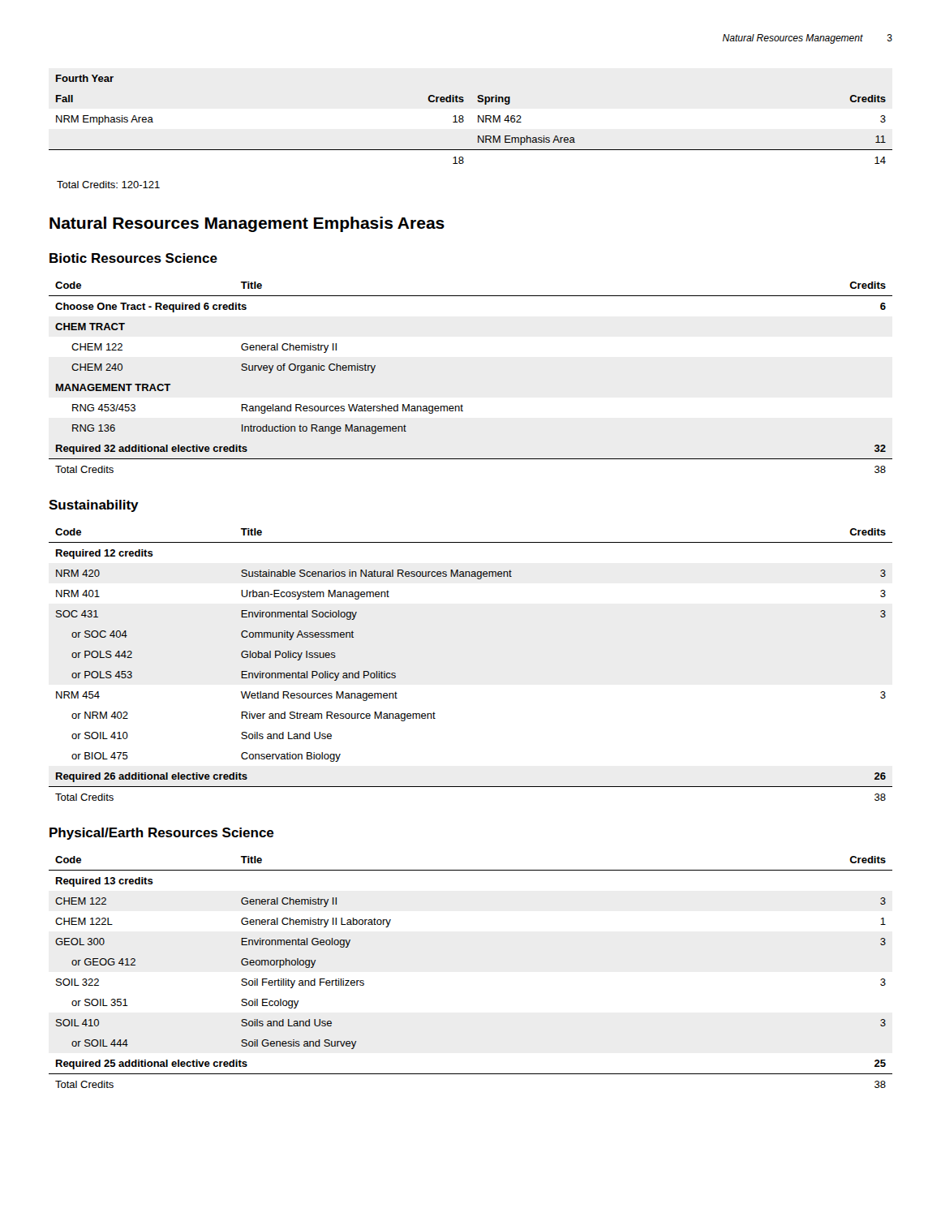Natural Resources Management 3
| Fourth Year |
| Fall | Credits | Spring | Credits |
| NRM Emphasis Area | 18 | NRM 462 | 3 |
| | | NRM Emphasis Area | 11 |
| | 18 | | 14 |
Total Credits: 120-121
Natural Resources Management Emphasis Areas
Biotic Resources Science
| Code | Title | Credits |
| --- | --- | --- |
| Choose One Tract - Required 6 credits | 6 |
| CHEM TRACT |
| CHEM 122 | General Chemistry II | |
| CHEM 240 | Survey of Organic Chemistry | |
| MANAGEMENT TRACT |
| RNG 453/453 | Rangeland Resources Watershed Management | |
| RNG 136 | Introduction to Range Management | |
| Required 32 additional elective credits | 32 |
| Total Credits | 38 |
Sustainability
| Code | Title | Credits |
| --- | --- | --- |
| Required 12 credits |
| NRM 420 | Sustainable Scenarios in Natural Resources Management | 3 |
| NRM 401 | Urban-Ecosystem Management | 3 |
| SOC 431 | Environmental Sociology | 3 |
| or SOC 404 | Community Assessment | |
| or POLS 442 | Global Policy Issues | |
| or POLS 453 | Environmental Policy and Politics | |
| NRM 454 | Wetland Resources Management | 3 |
| or NRM 402 | River and Stream Resource Management | |
| or SOIL 410 | Soils and Land Use | |
| or BIOL 475 | Conservation Biology | |
| Required 26 additional elective credits | 26 |
| Total Credits | 38 |
Physical/Earth Resources Science
| Code | Title | Credits |
| --- | --- | --- |
| Required 13 credits |
| CHEM 122 | General Chemistry II | 3 |
| CHEM 122L | General Chemistry II Laboratory | 1 |
| GEOL 300 | Environmental Geology | 3 |
| or GEOG 412 | Geomorphology | |
| SOIL 322 | Soil Fertility and Fertilizers | 3 |
| or SOIL 351 | Soil Ecology | |
| SOIL 410 | Soils and Land Use | 3 |
| or SOIL 444 | Soil Genesis and Survey | |
| Required 25 additional elective credits | 25 |
| Total Credits | 38 |